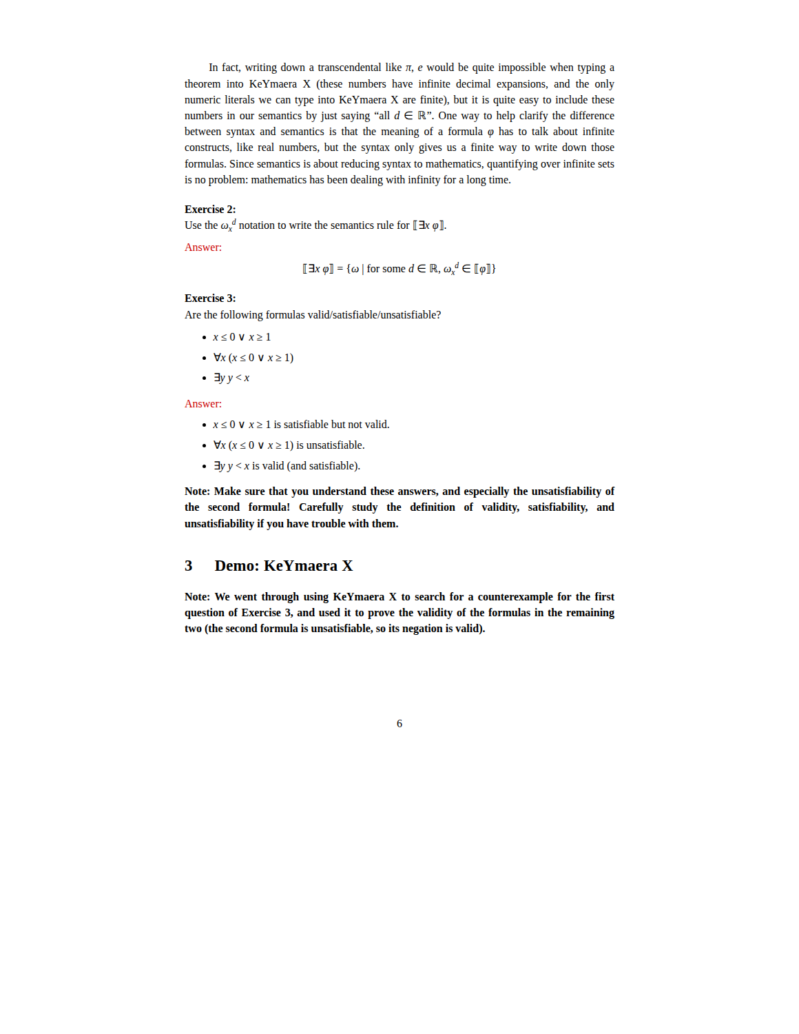In fact, writing down a transcendental like π, e would be quite impossible when typing a theorem into KeYmaera X (these numbers have infinite decimal expansions, and the only numeric literals we can type into KeYmaera X are finite), but it is quite easy to include these numbers in our semantics by just saying “all d ∈ ℝ”. One way to help clarify the difference between syntax and semantics is that the meaning of a formula φ has to talk about infinite constructs, like real numbers, but the syntax only gives us a finite way to write down those formulas. Since semantics is about reducing syntax to mathematics, quantifying over infinite sets is no problem: mathematics has been dealing with infinity for a long time.
Exercise 2:
Use the ωxd notation to write the semantics rule for ⟦∃x φ⟧.
Answer:
⟦∃x φ⟧ = {ω | for some d ∈ ℝ, ωxd ∈ ⟦φ⟧}
Exercise 3:
Are the following formulas valid/satisfiable/unsatisfiable?
x ≤ 0 ∨ x ≥ 1
∀x (x ≤ 0 ∨ x ≥ 1)
∃y y < x
Answer:
x ≤ 0 ∨ x ≥ 1 is satisfiable but not valid.
∀x (x ≤ 0 ∨ x ≥ 1) is unsatisfiable.
∃y y < x is valid (and satisfiable).
Note: Make sure that you understand these answers, and especially the unsatisfiability of the second formula! Carefully study the definition of validity, satisfiability, and unsatisfiability if you have trouble with them.
3 Demo: KeYmaera X
Note: We went through using KeYmaera X to search for a counterexample for the first question of Exercise 3, and used it to prove the validity of the formulas in the remaining two (the second formula is unsatisfiable, so its negation is valid).
6